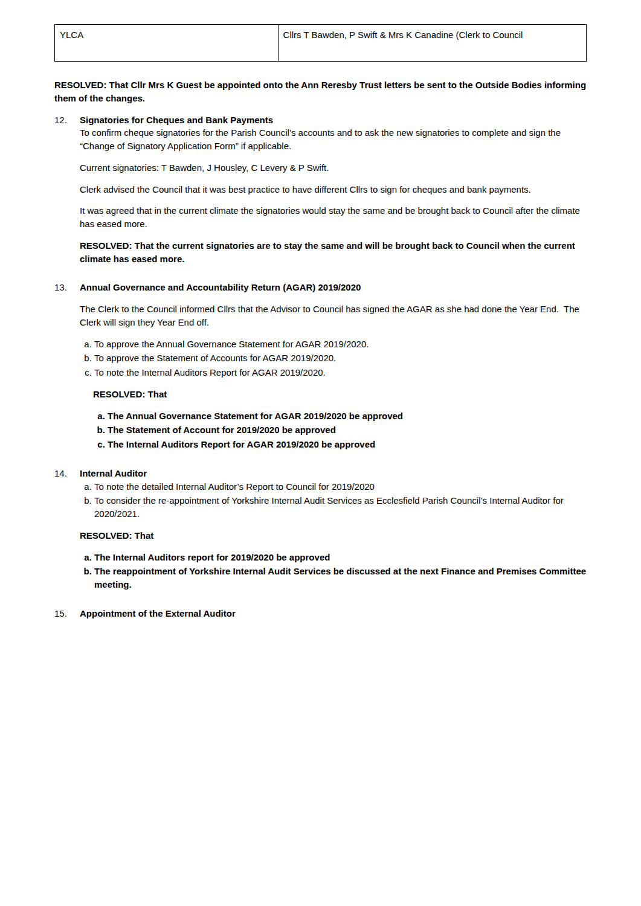| YLCA | Cllrs T Bawden, P Swift & Mrs K Canadine (Clerk to Council |
RESOLVED: That Cllr Mrs K Guest be appointed onto the Ann Reresby Trust letters be sent to the Outside Bodies informing them of the changes.
Signatories for Cheques and Bank Payments
To confirm cheque signatories for the Parish Council’s accounts and to ask the new signatories to complete and sign the “Change of Signatory Application Form” if applicable.
Current signatories: T Bawden, J Housley, C Levery & P Swift.
Clerk advised the Council that it was best practice to have different Cllrs to sign for cheques and bank payments.
It was agreed that in the current climate the signatories would stay the same and be brought back to Council after the climate has eased more.
RESOLVED: That the current signatories are to stay the same and will be brought back to Council when the current climate has eased more.
Annual Governance and Accountability Return (AGAR) 2019/2020
The Clerk to the Council informed Cllrs that the Advisor to Council has signed the AGAR as she had done the Year End. The Clerk will sign they Year End off.
To approve the Annual Governance Statement for AGAR 2019/2020.
To approve the Statement of Accounts for AGAR 2019/2020.
To note the Internal Auditors Report for AGAR 2019/2020.
RESOLVED: That
The Annual Governance Statement for AGAR 2019/2020 be approved
The Statement of Account for 2019/2020 be approved
The Internal Auditors Report for AGAR 2019/2020 be approved
Internal Auditor
To note the detailed Internal Auditor’s Report to Council for 2019/2020
To consider the re-appointment of Yorkshire Internal Audit Services as Ecclesfield Parish Council’s Internal Auditor for 2020/2021.
RESOLVED: That
The Internal Auditors report for 2019/2020 be approved
The reappointment of Yorkshire Internal Audit Services be discussed at the next Finance and Premises Committee meeting.
Appointment of the External Auditor